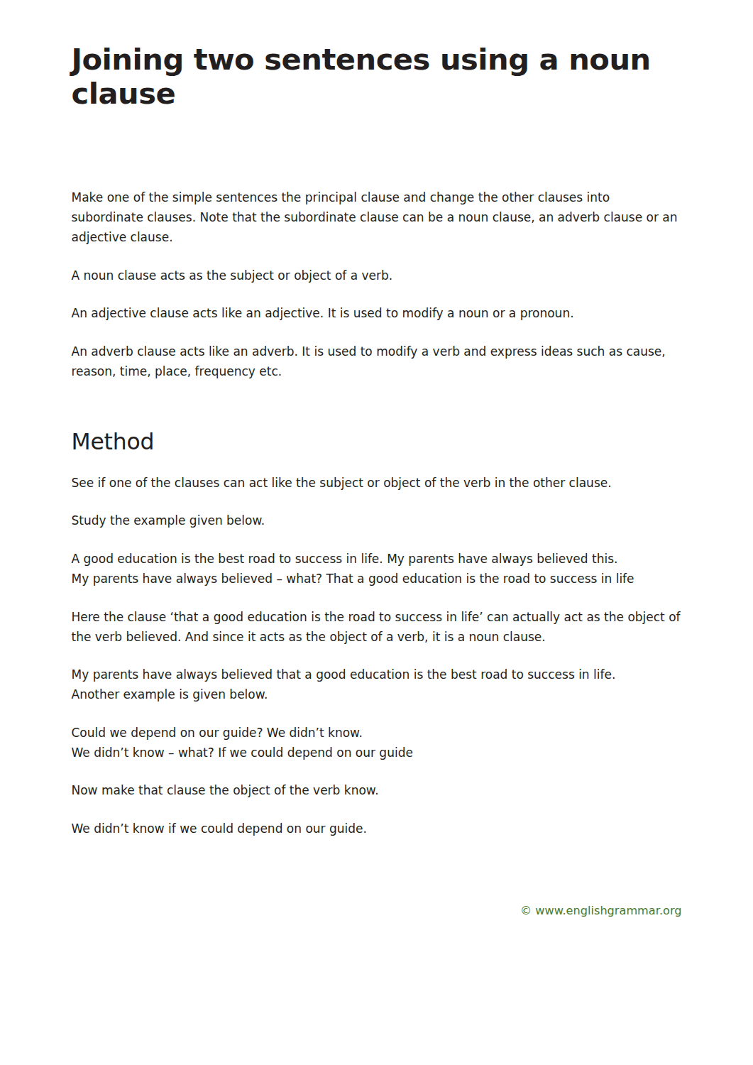Joining two sentences using a noun clause
Make one of the simple sentences the principal clause and change the other clauses into subordinate clauses. Note that the subordinate clause can be a noun clause, an adverb clause or an adjective clause.
A noun clause acts as the subject or object of a verb.
An adjective clause acts like an adjective. It is used to modify a noun or a pronoun.
An adverb clause acts like an adverb. It is used to modify a verb and express ideas such as cause, reason, time, place, frequency etc.
Method
See if one of the clauses can act like the subject or object of the verb in the other clause.
Study the example given below.
A good education is the best road to success in life. My parents have always believed this.
My parents have always believed – what? That a good education is the road to success in life
Here the clause ‘that a good education is the road to success in life’ can actually act as the object of the verb believed. And since it acts as the object of a verb, it is a noun clause.
My parents have always believed that a good education is the best road to success in life.
Another example is given below.
Could we depend on our guide? We didn’t know.
We didn’t know – what? If we could depend on our guide
Now make that clause the object of the verb know.
We didn’t know if we could depend on our guide.
© www.englishgrammar.org